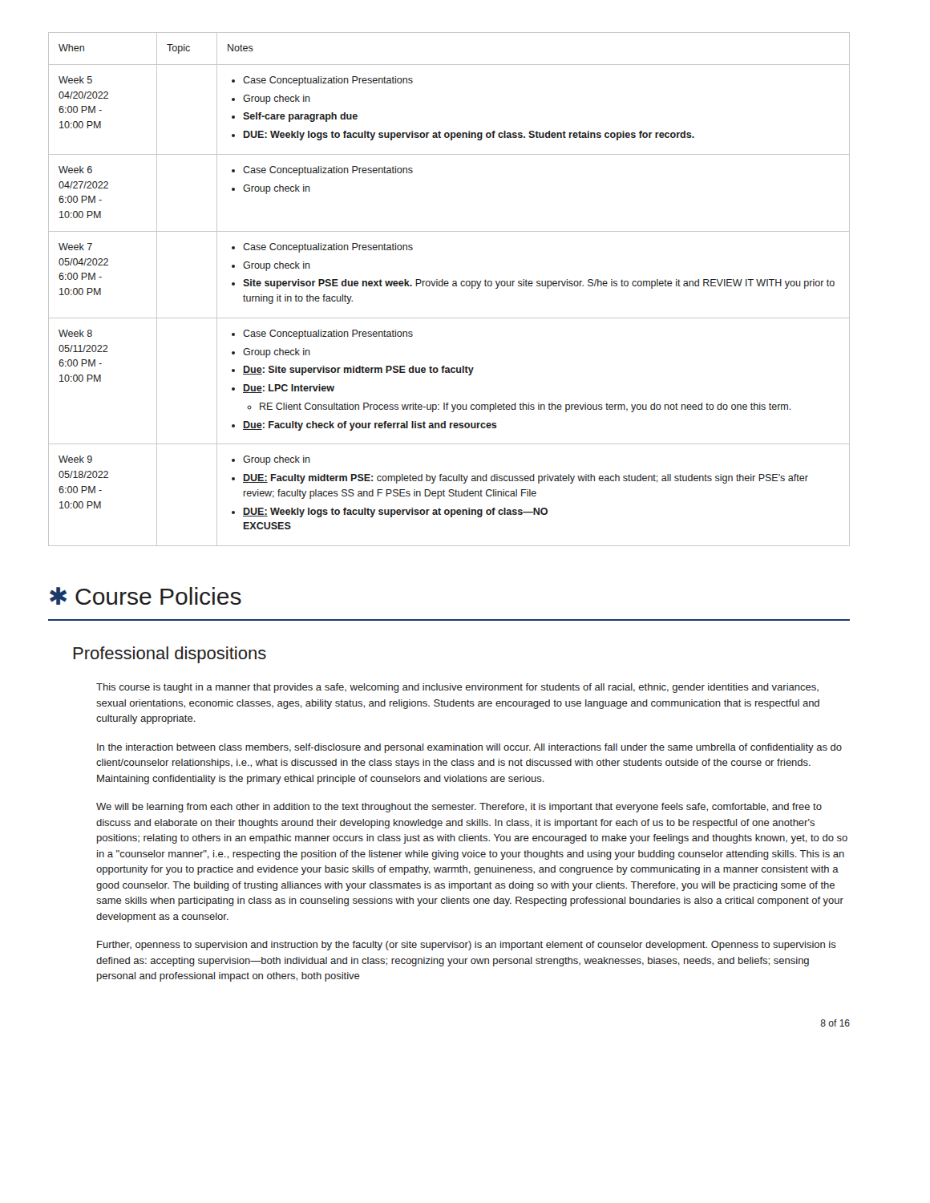| When | Topic | Notes |
| --- | --- | --- |
| Week 5 04/20/2022 6:00 PM - 10:00 PM | | Case Conceptualization Presentations Group check in Self-care paragraph due DUE: Weekly logs to faculty supervisor at opening of class. Student retains copies for records. |
| Week 6 04/27/2022 6:00 PM - 10:00 PM | | Case Conceptualization Presentations Group check in |
| Week 7 05/04/2022 6:00 PM - 10:00 PM | | Case Conceptualization Presentations Group check in Site supervisor PSE due next week. Provide a copy to your site supervisor. S/he is to complete it and REVIEW IT WITH you prior to turning it in to the faculty. |
| Week 8 05/11/2022 6:00 PM - 10:00 PM | | Case Conceptualization Presentations Group check in Due : Site supervisor midterm PSE due to faculty Due : LPC Interview RE Client Consultation Process write-up: If you completed this in the previous term, you do not need to do one this term. Due : Faculty check of your referral list and resources |
| Week 9 05/18/2022 6:00 PM - 10:00 PM | | Group check in DUE: Faculty midterm PSE: completed by faculty and discussed privately with each student; all students sign their PSE's after review; faculty places SS and F PSEs in Dept Student Clinical File DUE: Weekly logs to faculty supervisor at opening of class—NO EXCUSES |
✱Course Policies
Professional dispositions
This course is taught in a manner that provides a safe, welcoming and inclusive environment for students of all racial, ethnic, gender identities and variances, sexual orientations, economic classes, ages, ability status, and religions. Students are encouraged to use language and communication that is respectful and culturally appropriate.
In the interaction between class members, self-disclosure and personal examination will occur. All interactions fall under the same umbrella of confidentiality as do client/counselor relationships, i.e., what is discussed in the class stays in the class and is not discussed with other students outside of the course or friends. Maintaining confidentiality is the primary ethical principle of counselors and violations are serious.
We will be learning from each other in addition to the text throughout the semester. Therefore, it is important that everyone feels safe, comfortable, and free to discuss and elaborate on their thoughts around their developing knowledge and skills. In class, it is important for each of us to be respectful of one another's positions; relating to others in an empathic manner occurs in class just as with clients. You are encouraged to make your feelings and thoughts known, yet, to do so in a "counselor manner", i.e., respecting the position of the listener while giving voice to your thoughts and using your budding counselor attending skills. This is an opportunity for you to practice and evidence your basic skills of empathy, warmth, genuineness, and congruence by communicating in a manner consistent with a good counselor. The building of trusting alliances with your classmates is as important as doing so with your clients. Therefore, you will be practicing some of the same skills when participating in class as in counseling sessions with your clients one day. Respecting professional boundaries is also a critical component of your development as a counselor.
Further, openness to supervision and instruction by the faculty (or site supervisor) is an important element of counselor development. Openness to supervision is defined as: accepting supervision—both individual and in class; recognizing your own personal strengths, weaknesses, biases, needs, and beliefs; sensing personal and professional impact on others, both positive
8 of 16